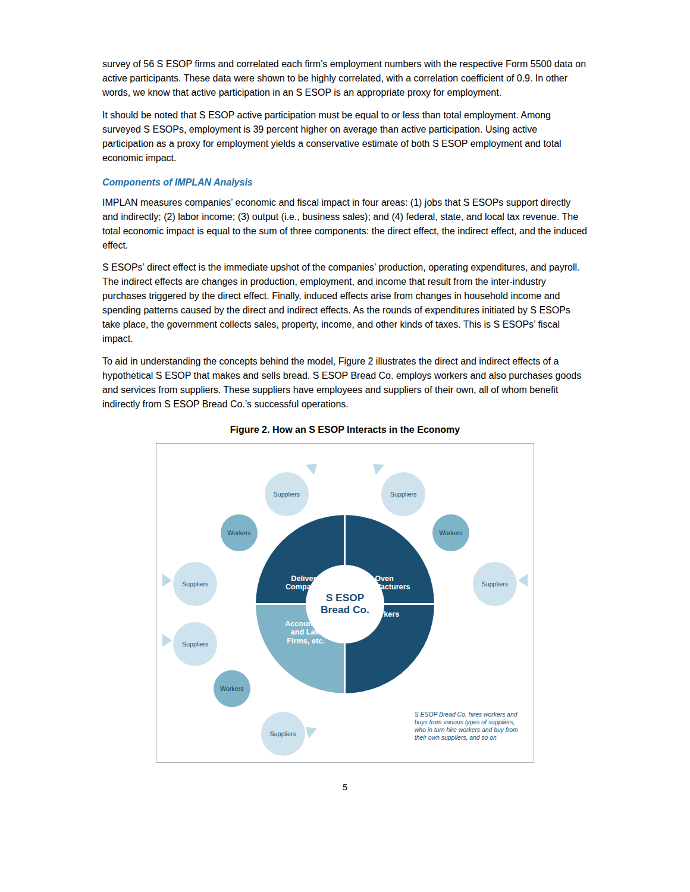survey of 56 S ESOP firms and correlated each firm’s employment numbers with the respective Form 5500 data on active participants. These data were shown to be highly correlated, with a correlation coefficient of 0.9. In other words, we know that active participation in an S ESOP is an appropriate proxy for employment.
It should be noted that S ESOP active participation must be equal to or less than total employment. Among surveyed S ESOPs, employment is 39 percent higher on average than active participation. Using active participation as a proxy for employment yields a conservative estimate of both S ESOP employment and total economic impact.
Components of IMPLAN Analysis
IMPLAN measures companies’ economic and fiscal impact in four areas: (1) jobs that S ESOPs support directly and indirectly; (2) labor income; (3) output (i.e., business sales); and (4) federal, state, and local tax revenue. The total economic impact is equal to the sum of three components: the direct effect, the indirect effect, and the induced effect.
S ESOPs’ direct effect is the immediate upshot of the companies’ production, operating expenditures, and payroll. The indirect effects are changes in production, employment, and income that result from the inter-industry purchases triggered by the direct effect. Finally, induced effects arise from changes in household income and spending patterns caused by the direct and indirect effects. As the rounds of expenditures initiated by S ESOPs take place, the government collects sales, property, income, and other kinds of taxes. This is S ESOPs’ fiscal impact.
To aid in understanding the concepts behind the model, Figure 2 illustrates the direct and indirect effects of a hypothetical S ESOP that makes and sells bread. S ESOP Bread Co. employs workers and also purchases goods and services from suppliers. These suppliers have employees and suppliers of their own, all of whom benefit indirectly from S ESOP Bread Co.’s successful operations.
Figure 2. How an S ESOP Interacts in the Economy
Delivery
Companies
Oven
Manufacturers
Accounting
and Law
Firms, etc.
Workers
S ESOP
Bread Co.
Suppliers
Suppliers
Workers
Workers
Suppliers
Suppliers
Suppliers
Workers
Suppliers
S ESOP Bread Co. hires workers and buys from various types of suppliers, who in turn hire workers and buy from their own suppliers, and so on
5